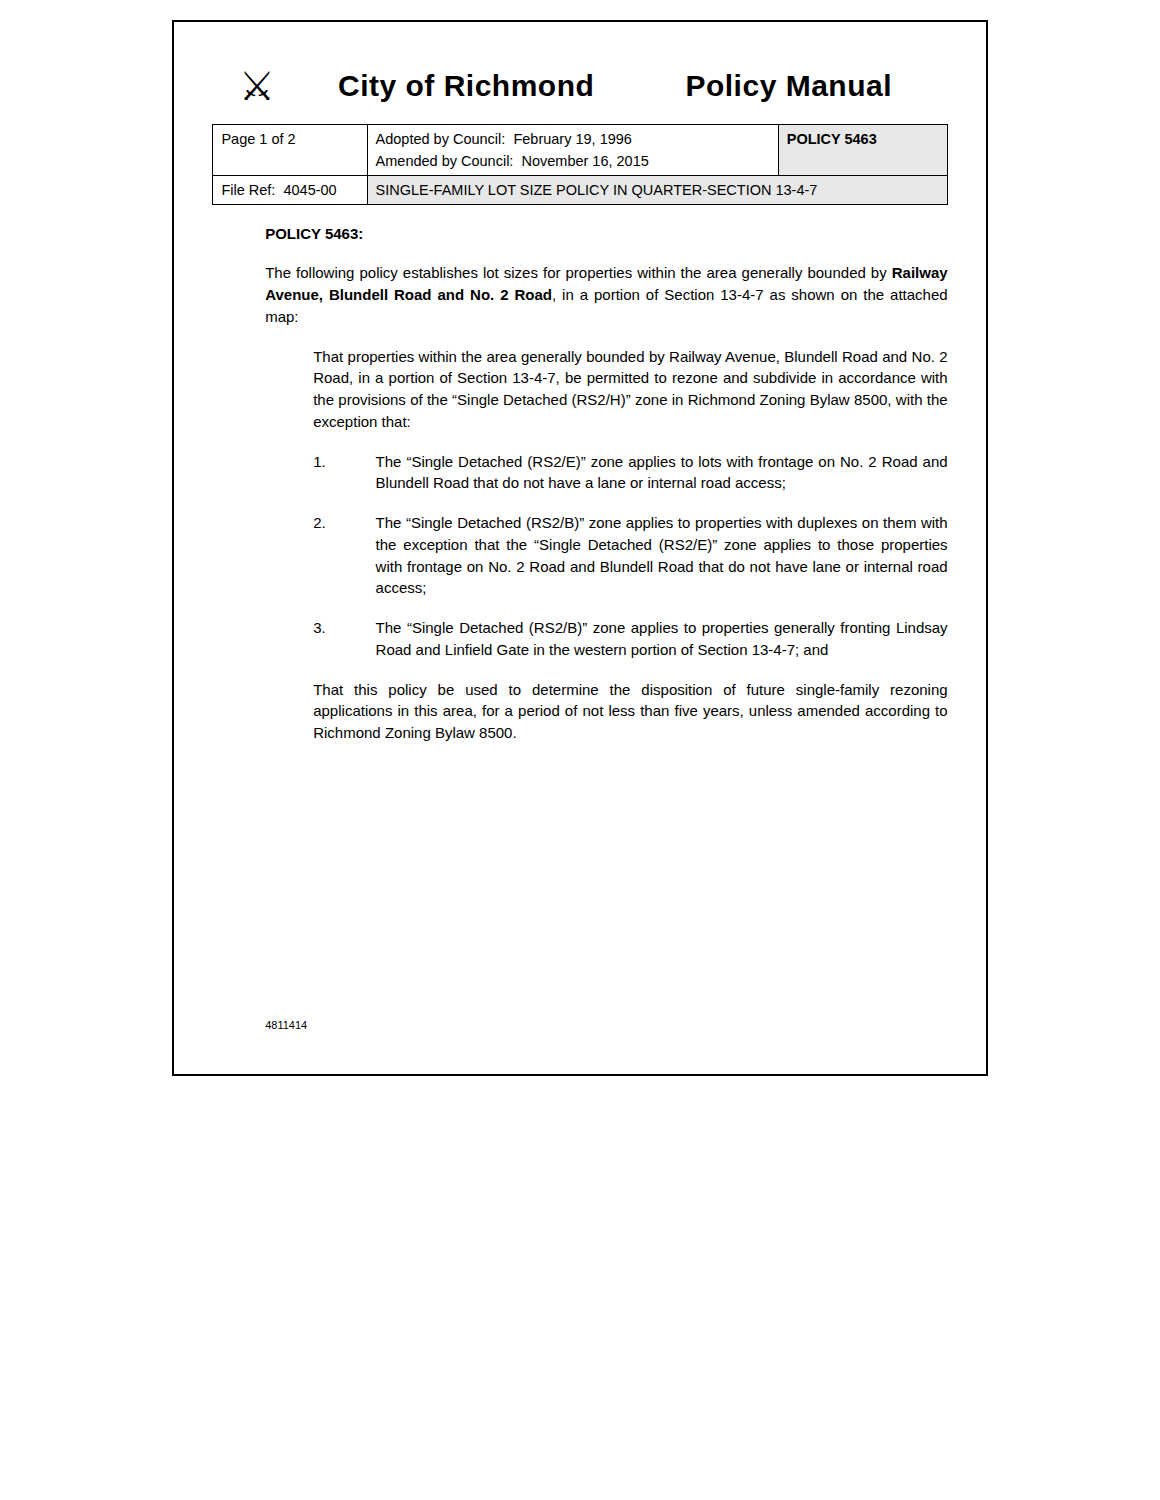⚔
City of Richmond
Policy Manual
| Page 1 of 2 | Adopted by Council: February 19, 1996 Amended by Council: November 16, 2015 | POLICY 5463 |
| File Ref: 4045-00 | SINGLE-FAMILY LOT SIZE POLICY IN QUARTER-SECTION 13-4-7 |
POLICY 5463:
The following policy establishes lot sizes for properties within the area generally bounded by Railway Avenue, Blundell Road and No. 2 Road, in a portion of Section 13-4-7 as shown on the attached map:
That properties within the area generally bounded by Railway Avenue, Blundell Road and No. 2 Road, in a portion of Section 13-4-7, be permitted to rezone and subdivide in accordance with the provisions of the “Single Detached (RS2/H)” zone in Richmond Zoning Bylaw 8500, with the exception that:
1. The “Single Detached (RS2/E)” zone applies to lots with frontage on No. 2 Road and Blundell Road that do not have a lane or internal road access;
2. The “Single Detached (RS2/B)” zone applies to properties with duplexes on them with the exception that the “Single Detached (RS2/E)” zone applies to those properties with frontage on No. 2 Road and Blundell Road that do not have lane or internal road access;
3. The “Single Detached (RS2/B)” zone applies to properties generally fronting Lindsay Road and Linfield Gate in the western portion of Section 13-4-7; and
That this policy be used to determine the disposition of future single-family rezoning applications in this area, for a period of not less than five years, unless amended according to Richmond Zoning Bylaw 8500.
4811414